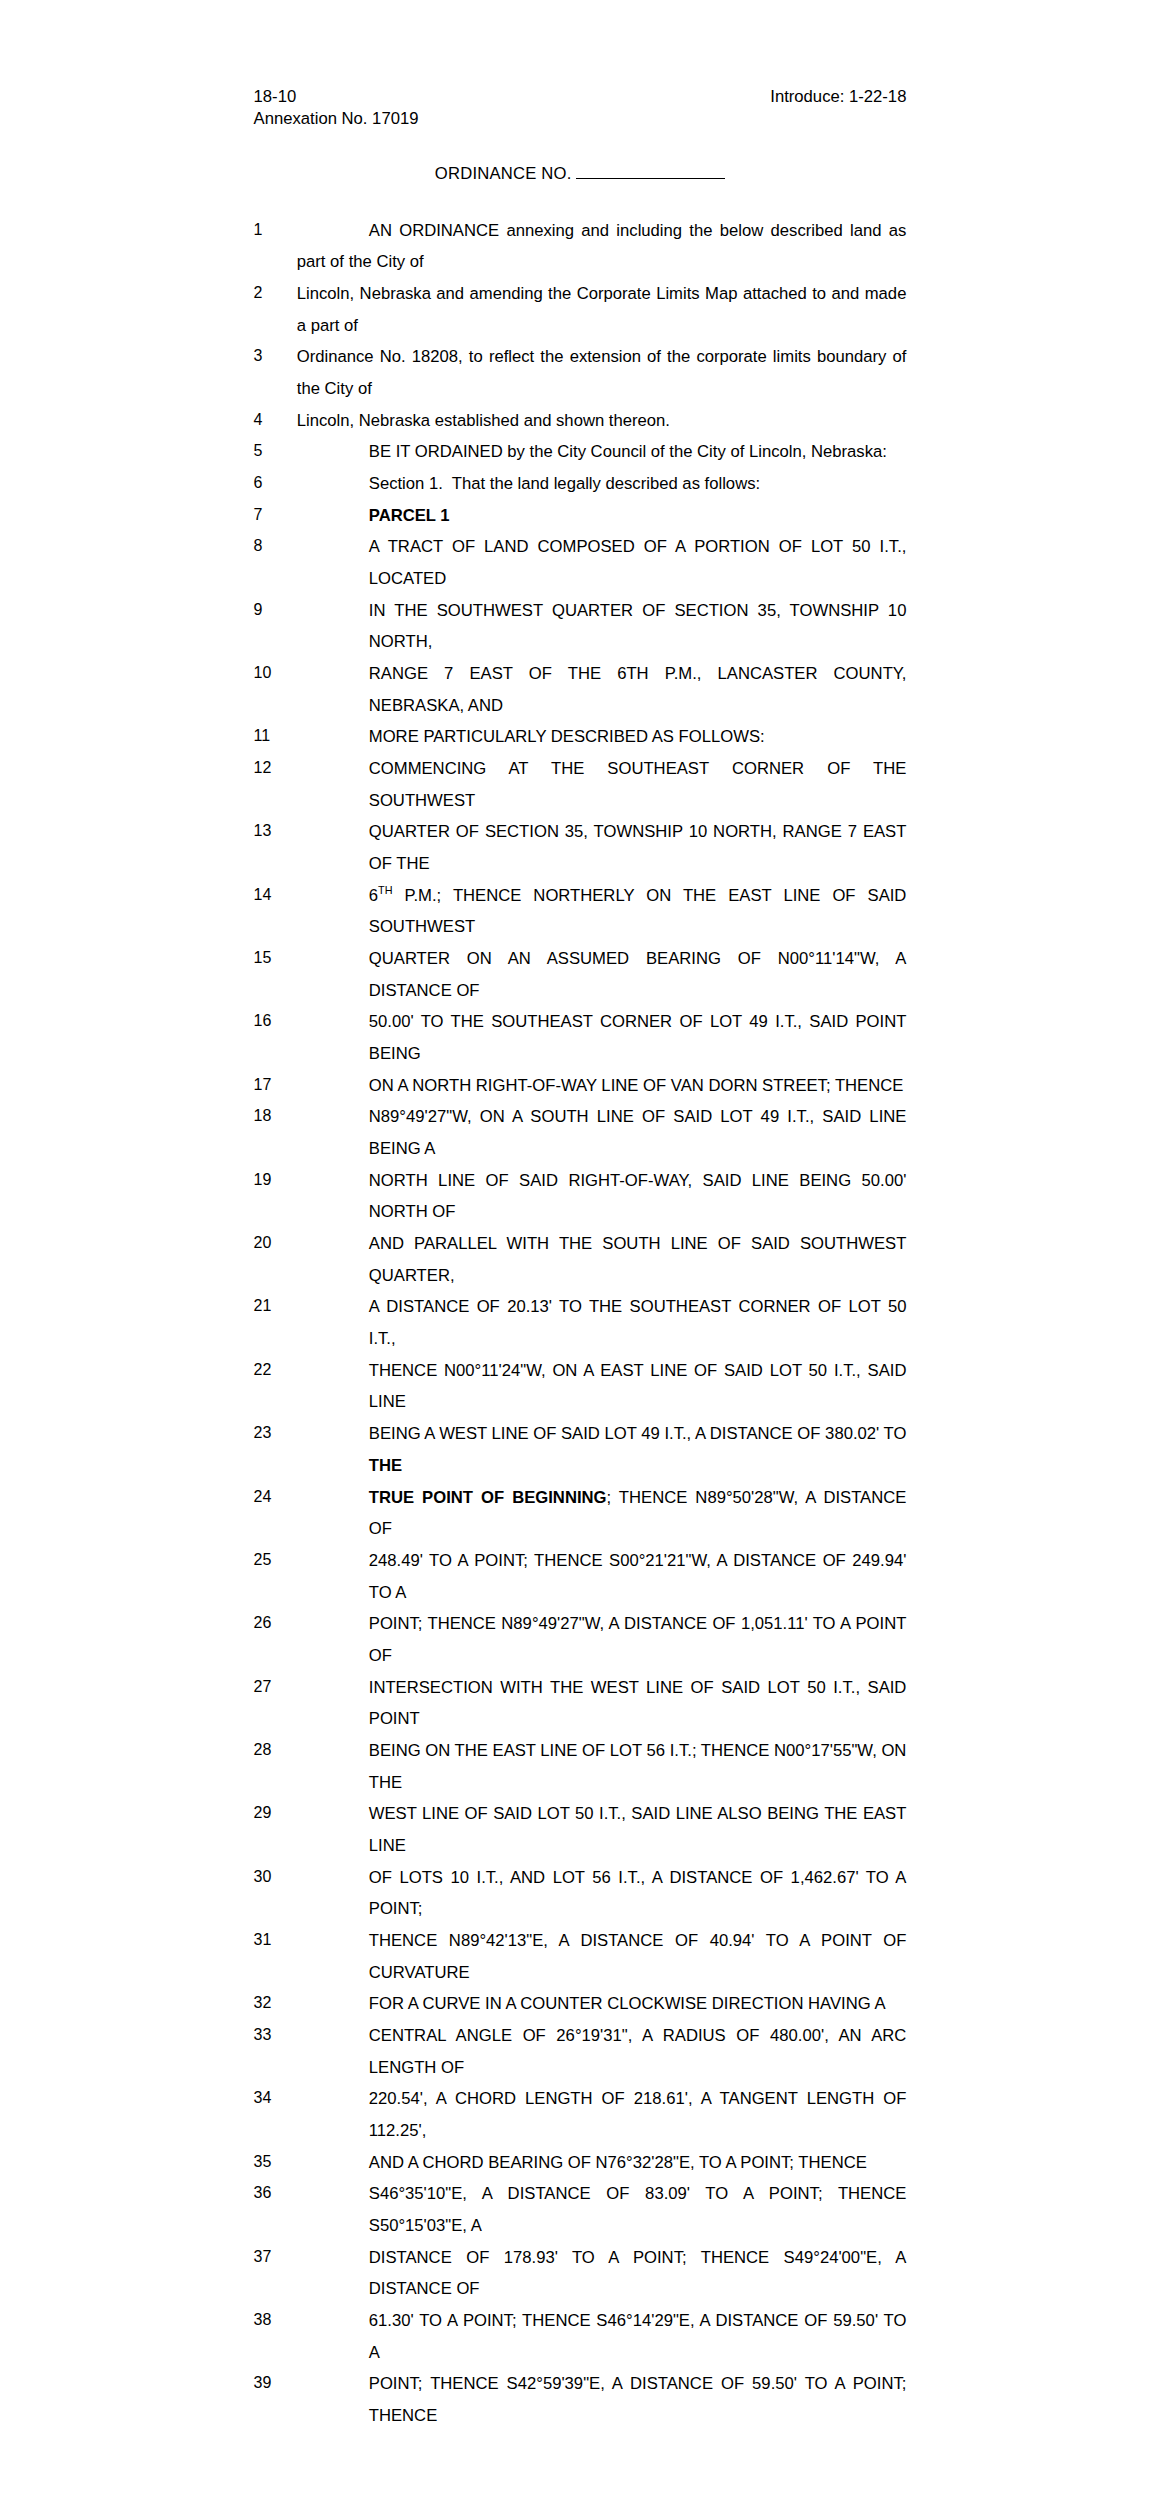18-10
Annexation No. 17019
Introduce: 1-22-18
ORDINANCE NO.
1
AN ORDINANCE annexing and including the below described land as part of the City of
2
Lincoln, Nebraska and amending the Corporate Limits Map attached to and made a part of
3
Ordinance No. 18208, to reflect the extension of the corporate limits boundary of the City of
4
Lincoln, Nebraska established and shown thereon.
5
BE IT ORDAINED by the City Council of the City of Lincoln, Nebraska:
6
Section 1. That the land legally described as follows:
7
PARCEL 1
8
A TRACT OF LAND COMPOSED OF A PORTION OF LOT 50 I.T., LOCATED
9
IN THE SOUTHWEST QUARTER OF SECTION 35, TOWNSHIP 10 NORTH,
10
RANGE 7 EAST OF THE 6TH P.M., LANCASTER COUNTY, NEBRASKA, AND
11
MORE PARTICULARLY DESCRIBED AS FOLLOWS:
12
COMMENCING AT THE SOUTHEAST CORNER OF THE SOUTHWEST
13
QUARTER OF SECTION 35, TOWNSHIP 10 NORTH, RANGE 7 EAST OF THE
14
6TH P.M.; THENCE NORTHERLY ON THE EAST LINE OF SAID SOUTHWEST
15
QUARTER ON AN ASSUMED BEARING OF N00°11'14"W, A DISTANCE OF
16
50.00' TO THE SOUTHEAST CORNER OF LOT 49 I.T., SAID POINT BEING
17
ON A NORTH RIGHT-OF-WAY LINE OF VAN DORN STREET; THENCE
18
N89°49'27"W, ON A SOUTH LINE OF SAID LOT 49 I.T., SAID LINE BEING A
19
NORTH LINE OF SAID RIGHT-OF-WAY, SAID LINE BEING 50.00' NORTH OF
20
AND PARALLEL WITH THE SOUTH LINE OF SAID SOUTHWEST QUARTER,
21
A DISTANCE OF 20.13' TO THE SOUTHEAST CORNER OF LOT 50 I.T.,
22
THENCE N00°11'24"W, ON A EAST LINE OF SAID LOT 50 I.T., SAID LINE
23
BEING A WEST LINE OF SAID LOT 49 I.T., A DISTANCE OF 380.02' TO THE
24
TRUE POINT OF BEGINNING; THENCE N89°50'28"W, A DISTANCE OF
25
248.49' TO A POINT; THENCE S00°21'21"W, A DISTANCE OF 249.94' TO A
26
POINT; THENCE N89°49'27"W, A DISTANCE OF 1,051.11' TO A POINT OF
27
INTERSECTION WITH THE WEST LINE OF SAID LOT 50 I.T., SAID POINT
28
BEING ON THE EAST LINE OF LOT 56 I.T.; THENCE N00°17'55"W, ON THE
29
WEST LINE OF SAID LOT 50 I.T., SAID LINE ALSO BEING THE EAST LINE
30
OF LOTS 10 I.T., AND LOT 56 I.T., A DISTANCE OF 1,462.67' TO A POINT;
31
THENCE N89°42'13"E, A DISTANCE OF 40.94' TO A POINT OF CURVATURE
32
FOR A CURVE IN A COUNTER CLOCKWISE DIRECTION HAVING A
33
CENTRAL ANGLE OF 26°19'31", A RADIUS OF 480.00', AN ARC LENGTH OF
34
220.54', A CHORD LENGTH OF 218.61', A TANGENT LENGTH OF 112.25',
35
AND A CHORD BEARING OF N76°32'28"E, TO A POINT; THENCE
36
S46°35'10"E, A DISTANCE OF 83.09' TO A POINT; THENCE S50°15'03"E, A
37
DISTANCE OF 178.93' TO A POINT; THENCE S49°24'00"E, A DISTANCE OF
38
61.30' TO A POINT; THENCE S46°14'29"E, A DISTANCE OF 59.50' TO A
39
POINT; THENCE S42°59'39"E, A DISTANCE OF 59.50' TO A POINT; THENCE